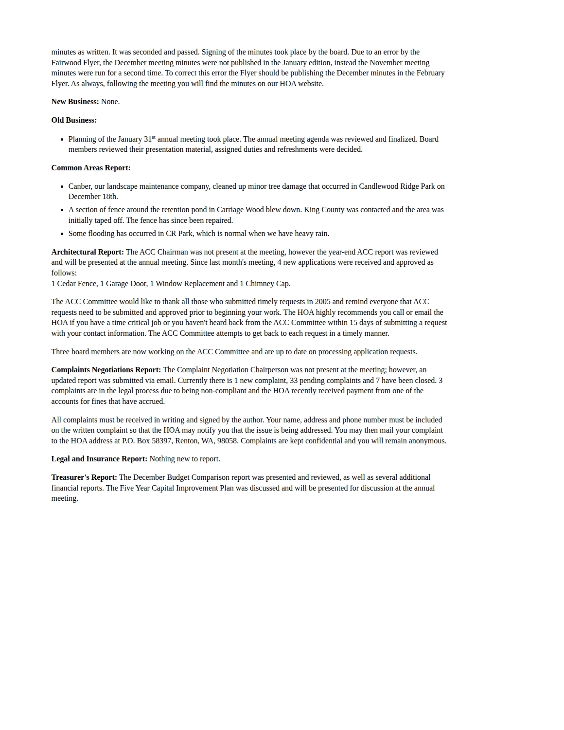minutes as written. It was seconded and passed. Signing of the minutes took place by the board. Due to an error by the Fairwood Flyer, the December meeting minutes were not published in the January edition, instead the November meeting minutes were run for a second time. To correct this error the Flyer should be publishing the December minutes in the February Flyer. As always, following the meeting you will find the minutes on our HOA website.
New Business: None.
Old Business:
Planning of the January 31st annual meeting took place. The annual meeting agenda was reviewed and finalized. Board members reviewed their presentation material, assigned duties and refreshments were decided.
Common Areas Report:
Canber, our landscape maintenance company, cleaned up minor tree damage that occurred in Candlewood Ridge Park on December 18th.
A section of fence around the retention pond in Carriage Wood blew down. King County was contacted and the area was initially taped off. The fence has since been repaired.
Some flooding has occurred in CR Park, which is normal when we have heavy rain.
Architectural Report: The ACC Chairman was not present at the meeting, however the year-end ACC report was reviewed and will be presented at the annual meeting. Since last month's meeting, 4 new applications were received and approved as follows:
1 Cedar Fence, 1 Garage Door, 1 Window Replacement and 1 Chimney Cap.
The ACC Committee would like to thank all those who submitted timely requests in 2005 and remind everyone that ACC requests need to be submitted and approved prior to beginning your work. The HOA highly recommends you call or email the HOA if you have a time critical job or you haven't heard back from the ACC Committee within 15 days of submitting a request with your contact information. The ACC Committee attempts to get back to each request in a timely manner.
Three board members are now working on the ACC Committee and are up to date on processing application requests.
Complaints Negotiations Report: The Complaint Negotiation Chairperson was not present at the meeting; however, an updated report was submitted via email. Currently there is 1 new complaint, 33 pending complaints and 7 have been closed. 3 complaints are in the legal process due to being non-compliant and the HOA recently received payment from one of the accounts for fines that have accrued.
All complaints must be received in writing and signed by the author. Your name, address and phone number must be included on the written complaint so that the HOA may notify you that the issue is being addressed. You may then mail your complaint to the HOA address at P.O. Box 58397, Renton, WA, 98058. Complaints are kept confidential and you will remain anonymous.
Legal and Insurance Report: Nothing new to report.
Treasurer's Report: The December Budget Comparison report was presented and reviewed, as well as several additional financial reports. The Five Year Capital Improvement Plan was discussed and will be presented for discussion at the annual meeting.